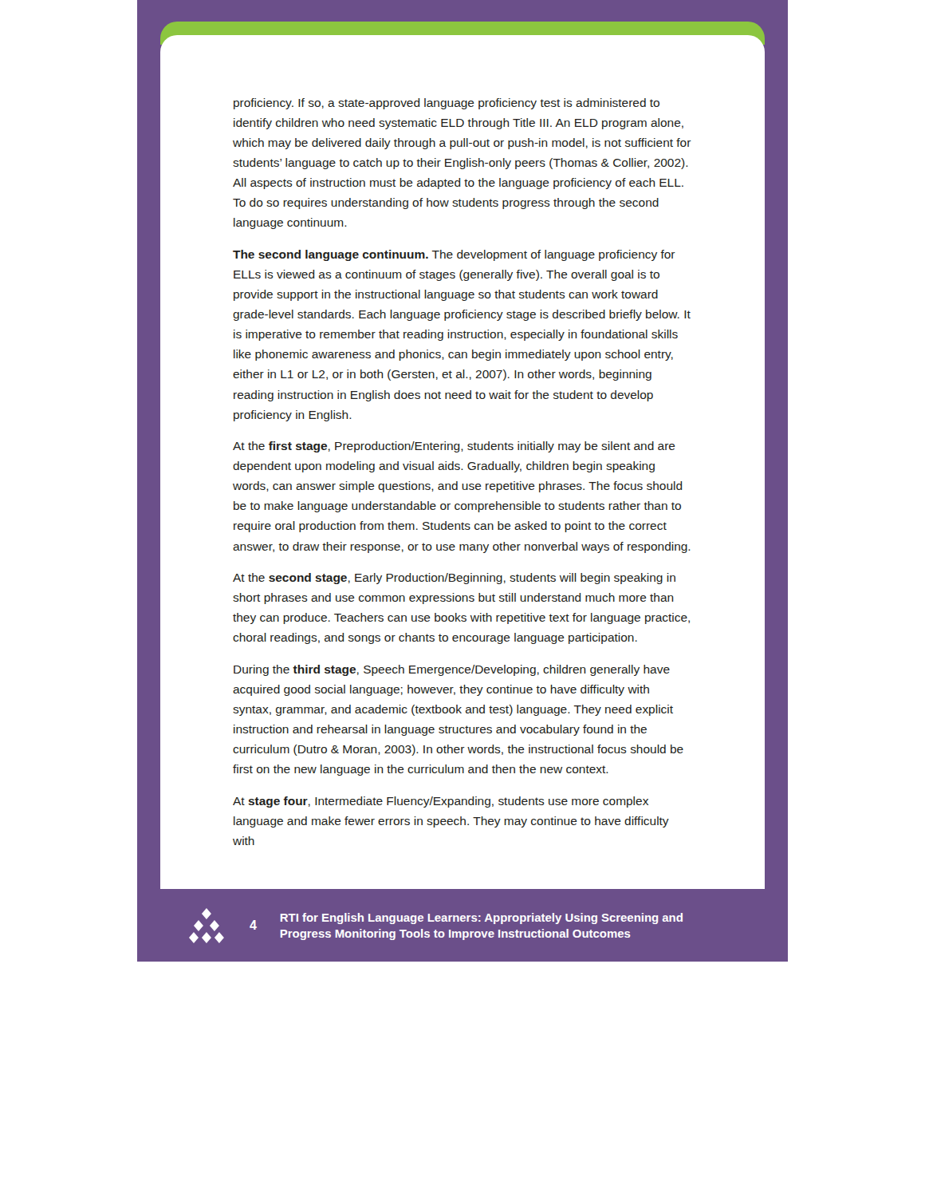proficiency. If so, a state-approved language proficiency test is administered to identify children who need systematic ELD through Title III. An ELD program alone, which may be delivered daily through a pull-out or push-in model, is not sufficient for students’ language to catch up to their English-only peers (Thomas & Collier, 2002). All aspects of instruction must be adapted to the language proficiency of each ELL. To do so requires understanding of how students progress through the second language continuum.
The second language continuum. The development of language proficiency for ELLs is viewed as a continuum of stages (generally five). The overall goal is to provide support in the instructional language so that students can work toward grade-level standards. Each language proficiency stage is described briefly below. It is imperative to remember that reading instruction, especially in foundational skills like phonemic awareness and phonics, can begin immediately upon school entry, either in L1 or L2, or in both (Gersten, et al., 2007). In other words, beginning reading instruction in English does not need to wait for the student to develop proficiency in English.
At the first stage, Preproduction/Entering, students initially may be silent and are dependent upon modeling and visual aids. Gradually, children begin speaking words, can answer simple questions, and use repetitive phrases. The focus should be to make language understandable or comprehensible to students rather than to require oral production from them. Students can be asked to point to the correct answer, to draw their response, or to use many other nonverbal ways of responding.
At the second stage, Early Production/Beginning, students will begin speaking in short phrases and use common expressions but still understand much more than they can produce. Teachers can use books with repetitive text for language practice, choral readings, and songs or chants to encourage language participation.
During the third stage, Speech Emergence/Developing, children generally have acquired good social language; however, they continue to have difficulty with syntax, grammar, and academic (textbook and test) language. They need explicit instruction and rehearsal in language structures and vocabulary found in the curriculum (Dutro & Moran, 2003). In other words, the instructional focus should be first on the new language in the curriculum and then the new context.
At stage four, Intermediate Fluency/Expanding, students use more complex language and make fewer errors in speech. They may continue to have difficulty with
4
RTI for English Language Learners: Appropriately Using Screening and
Progress Monitoring Tools to Improve Instructional Outcomes